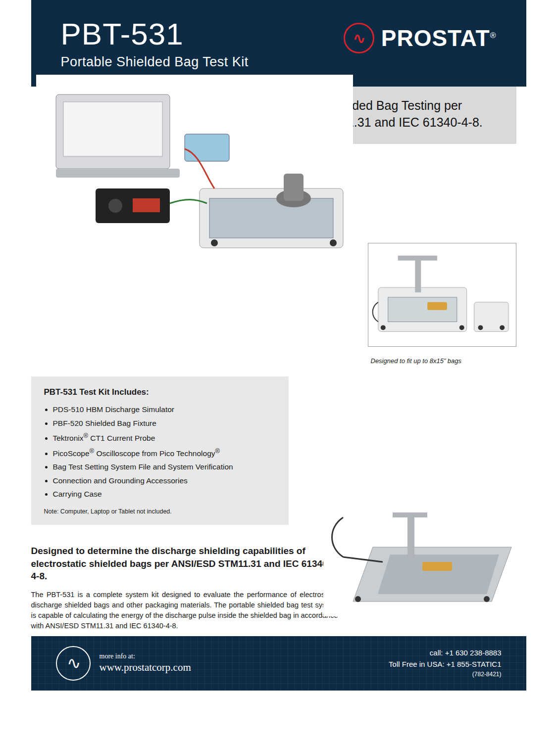PBT-531
Portable Shielded Bag Test Kit
∿
PROSTAT®
Electrostatic Shielded Bag Testing per ANSI/ESD STM11.31 and IEC 61340-4-8.
Designed to fit up to 8x15” bags
PBT-531 Test Kit Includes:
PDS-510 HBM Discharge Simulator
PBF-520 Shielded Bag Fixture
Tektronix® CT1 Current Probe
PicoScope® Oscilloscope from Pico Technology®
Bag Test Setting System File and System Verification
Connection and Grounding Accessories
Carrying Case
Note: Computer, Laptop or Tablet not included.
Designed to determine the discharge shielding capabilities of electrostatic shielded bags per ANSI/ESD STM11.31 and IEC 61340-4-8.
The PBT-531 is a complete system kit designed to evaluate the performance of electrostatic discharge shielded bags and other packaging materials. The portable shielded bag test system is capable of calculating the energy of the discharge pulse inside the shielded bag in accordance with ANSI/ESD STM11.31 and IEC 61340-4-8.
∿
more info at:
www.prostatcorp.com
call: +1 630 238-8883
Toll Free in USA: +1 855-STATIC1
(782-8421)